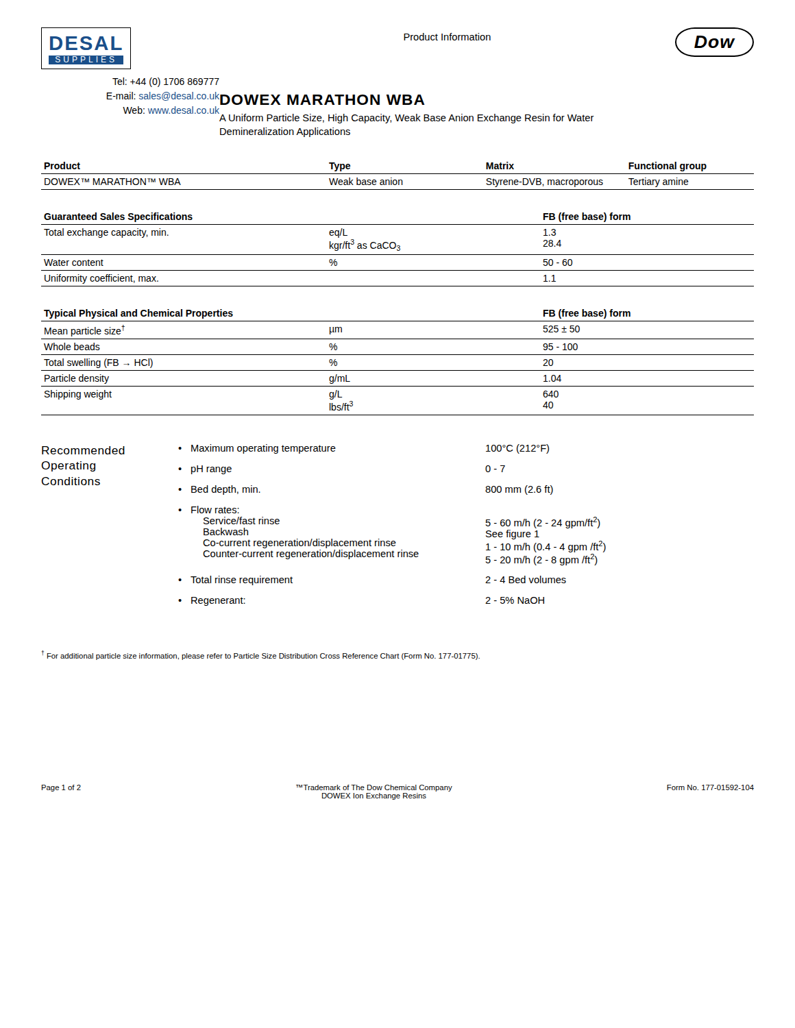DESAL SUPPLIES
Tel: +44 (0) 1706 869777
E-mail: sales@desal.co.uk
Web: www.desal.co.uk
Product Information
Dow
DOWEX MARATHON WBA
A Uniform Particle Size, High Capacity, Weak Base Anion Exchange Resin for Water
Demineralization Applications
| Product | Type | Matrix | Functional group |
| --- | --- | --- | --- |
| DOWEX™ MARATHON™ WBA | Weak base anion | Styrene-DVB, macroporous | Tertiary amine |
| Guaranteed Sales Specifications | | FB (free base) form |
| --- | --- | --- |
| Total exchange capacity, min. | eq/L kgr/ft 3 as CaCO 3 | 1.3 28.4 |
| Water content | % | 50 - 60 |
| Uniformity coefficient, max. | | 1.1 |
| Typical Physical and Chemical Properties | | FB (free base) form |
| --- | --- | --- |
| Mean particle size † | µm | 525 ± 50 |
| Whole beads | % | 95 - 100 |
| Total swelling (FB → HCl) | % | 20 |
| Particle density | g/mL | 1.04 |
| Shipping weight | g/L lbs/ft 3 | 640 40 |
Recommended
Operating
Conditions
Maximum operating temperature
100°C (212°F)
pH range
0 - 7
Bed depth, min.
800 mm (2.6 ft)
Flow rates:
Service/fast rinse
Backwash
Co-current regeneration/displacement rinse
Counter-current regeneration/displacement rinse
5 - 60 m/h (2 - 24 gpm/ft2)
See figure 1
1 - 10 m/h (0.4 - 4 gpm /ft2)
5 - 20 m/h (2 - 8 gpm /ft2)
Total rinse requirement
2 - 4 Bed volumes
Regenerant:
2 - 5% NaOH
† For additional particle size information, please refer to Particle Size Distribution Cross Reference Chart (Form No. 177-01775).
Page 1 of 2
™Trademark of The Dow Chemical Company
DOWEX Ion Exchange Resins
Form No. 177-01592-104